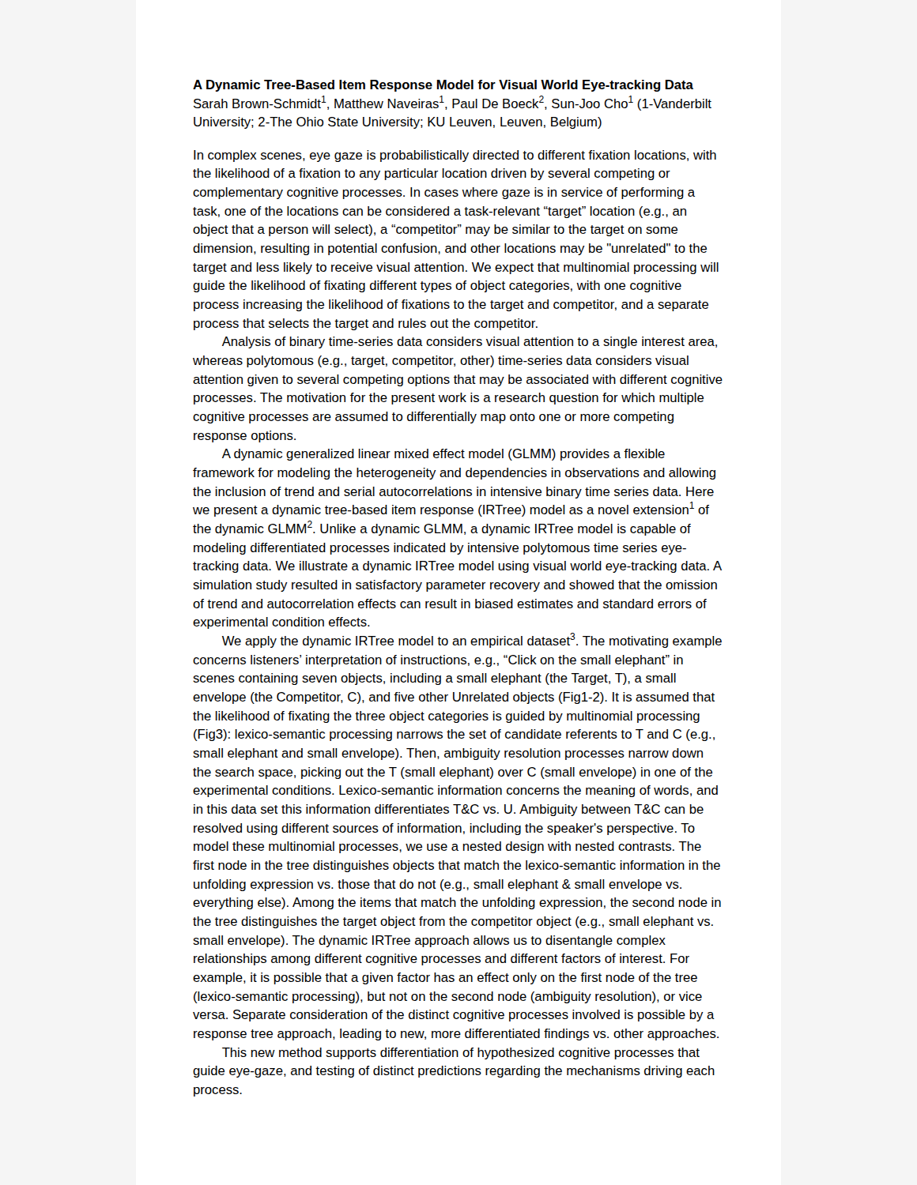A Dynamic Tree-Based Item Response Model for Visual World Eye-tracking Data
Sarah Brown-Schmidt1, Matthew Naveiras1, Paul De Boeck2, Sun-Joo Cho1 (1-Vanderbilt University; 2-The Ohio State University; KU Leuven, Leuven, Belgium)
In complex scenes, eye gaze is probabilistically directed to different fixation locations, with the likelihood of a fixation to any particular location driven by several competing or complementary cognitive processes. In cases where gaze is in service of performing a task, one of the locations can be considered a task-relevant “target” location (e.g., an object that a person will select), a “competitor” may be similar to the target on some dimension, resulting in potential confusion, and other locations may be "unrelated" to the target and less likely to receive visual attention. We expect that multinomial processing will guide the likelihood of fixating different types of object categories, with one cognitive process increasing the likelihood of fixations to the target and competitor, and a separate process that selects the target and rules out the competitor.
Analysis of binary time-series data considers visual attention to a single interest area, whereas polytomous (e.g., target, competitor, other) time-series data considers visual attention given to several competing options that may be associated with different cognitive processes. The motivation for the present work is a research question for which multiple cognitive processes are assumed to differentially map onto one or more competing response options.
A dynamic generalized linear mixed effect model (GLMM) provides a flexible framework for modeling the heterogeneity and dependencies in observations and allowing the inclusion of trend and serial autocorrelations in intensive binary time series data. Here we present a dynamic tree-based item response (IRTree) model as a novel extension1 of the dynamic GLMM2. Unlike a dynamic GLMM, a dynamic IRTree model is capable of modeling differentiated processes indicated by intensive polytomous time series eye-tracking data. We illustrate a dynamic IRTree model using visual world eye-tracking data. A simulation study resulted in satisfactory parameter recovery and showed that the omission of trend and autocorrelation effects can result in biased estimates and standard errors of experimental condition effects.
We apply the dynamic IRTree model to an empirical dataset3. The motivating example concerns listeners’ interpretation of instructions, e.g., “Click on the small elephant” in scenes containing seven objects, including a small elephant (the Target, T), a small envelope (the Competitor, C), and five other Unrelated objects (Fig1-2). It is assumed that the likelihood of fixating the three object categories is guided by multinomial processing (Fig3): lexico-semantic processing narrows the set of candidate referents to T and C (e.g., small elephant and small envelope). Then, ambiguity resolution processes narrow down the search space, picking out the T (small elephant) over C (small envelope) in one of the experimental conditions. Lexico-semantic information concerns the meaning of words, and in this data set this information differentiates T&C vs. U. Ambiguity between T&C can be resolved using different sources of information, including the speaker's perspective. To model these multinomial processes, we use a nested design with nested contrasts. The first node in the tree distinguishes objects that match the lexico-semantic information in the unfolding expression vs. those that do not (e.g., small elephant & small envelope vs. everything else). Among the items that match the unfolding expression, the second node in the tree distinguishes the target object from the competitor object (e.g., small elephant vs. small envelope). The dynamic IRTree approach allows us to disentangle complex relationships among different cognitive processes and different factors of interest. For example, it is possible that a given factor has an effect only on the first node of the tree (lexico-semantic processing), but not on the second node (ambiguity resolution), or vice versa. Separate consideration of the distinct cognitive processes involved is possible by a response tree approach, leading to new, more differentiated findings vs. other approaches.
This new method supports differentiation of hypothesized cognitive processes that guide eye-gaze, and testing of distinct predictions regarding the mechanisms driving each process.